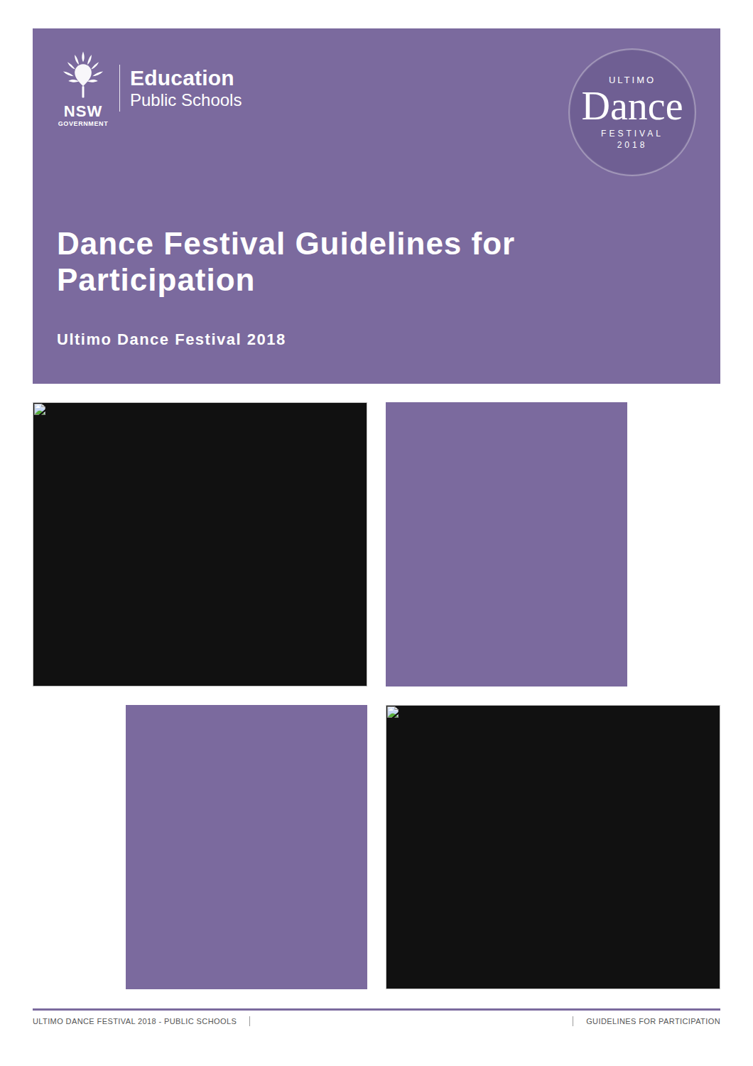NSW GOVERNMENT
Education Public Schools
Ultimo Dance Festival 2018
Dance Festival Guidelines for Participation
Ultimo Dance Festival 2018
ULTIMO DANCE FESTIVAL 2018 - PUBLIC SCHOOLS GUIDELINES FOR PARTICIPATION